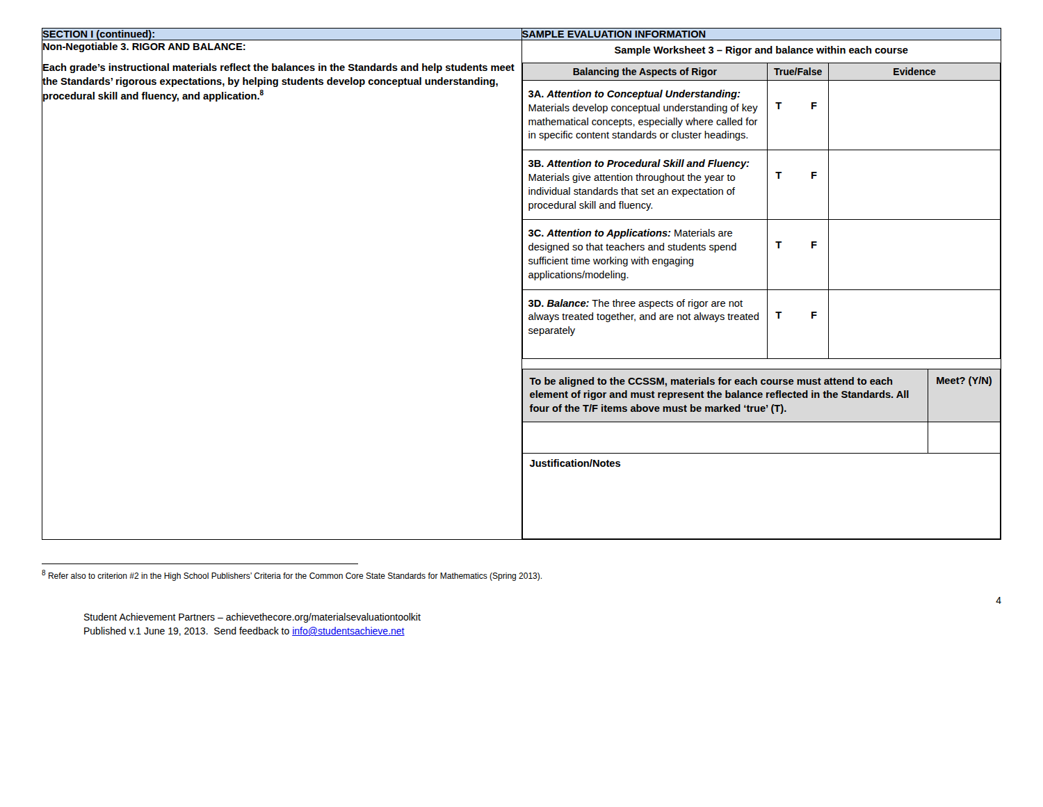| SECTION I (continued): | SAMPLE EVALUATION INFORMATION |
| --- | --- |
| Non-Negotiable 3. RIGOR AND BALANCE: Each grade’s instructional materials reflect the balances in the Standards and help students meet the Standards’ rigorous expectations, by helping students develop conceptual understanding, procedural skill and fluency, and application. 8 | Sample Worksheet 3 – Rigor and balance within each course / Balancing the Aspects of Rigor / True/False / Evidence / / --- / --- / --- / / 3A. Attention to Conceptual Understanding: Materials develop conceptual understanding of key mathematical concepts, especially where called for in specific content standards or cluster headings. / T F / / / 3B. Attention to Procedural Skill and Fluency: Materials give attention throughout the year to individual standards that set an expectation of procedural skill and fluency. / T F / / / 3C. Attention to Applications: Materials are designed so that teachers and students spend sufficient time working with engaging applications/modeling. / T F / / / 3D. Balance: The three aspects of rigor are not always treated together, and are not always treated separately / T F / / / To be aligned to the CCSSM, materials for each course must attend to each element of rigor and must represent the balance reflected in the Standards. All four of the T/F items above must be marked ‘true’ (T). / Meet? (Y/N) / / Justification/Notes / |
8 Refer also to criterion #2 in the High School Publishers’ Criteria for the Common Core State Standards for Mathematics (Spring 2013).
4
Student Achievement Partners – achievethecore.org/materialsevaluationtoolkit
Published v.1 June 19, 2013. Send feedback to info@studentsachieve.net